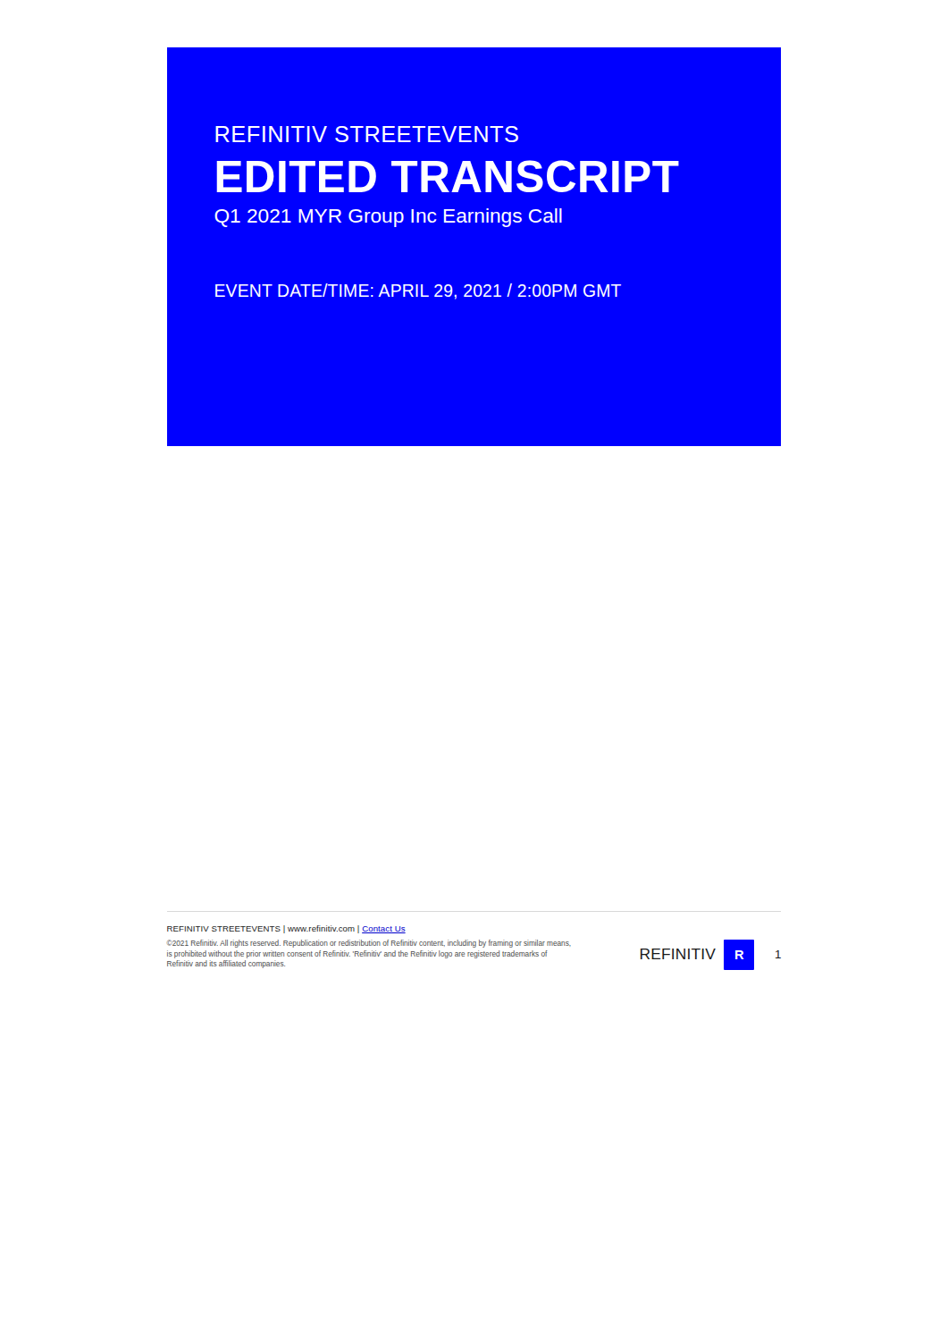Refinitiv Streetevents
Edited Transcript
Q1 2021 MYR Group Inc Earnings Call
EVENT DATE/TIME: APRIL 29, 2021 / 2:00PM GMT
REFINITIV STREETEVENTS | www.refinitiv.com | Contact Us
©2021 Refinitiv. All rights reserved. Republication or redistribution of Refinitiv content, including by framing or similar means, is prohibited without the prior written consent of Refinitiv. 'Refinitiv' and the Refinitiv logo are registered trademarks of Refinitiv and its affiliated companies.
REFINITIV R
1